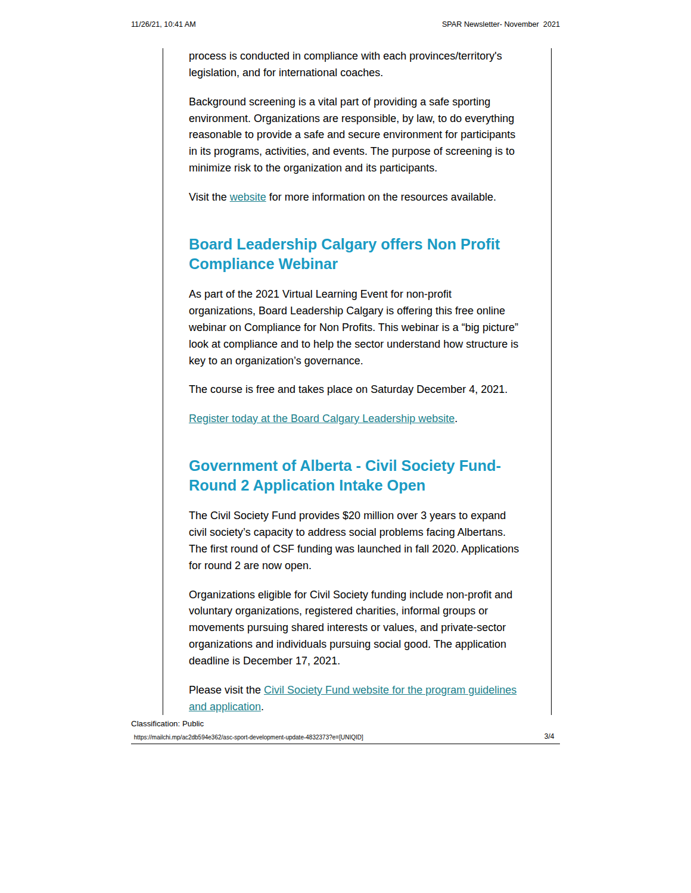11/26/21, 10:41 AM SPAR Newsletter- November 2021
process is conducted in compliance with each provinces/territory's legislation, and for international coaches.
Background screening is a vital part of providing a safe sporting environment. Organizations are responsible, by law, to do everything reasonable to provide a safe and secure environment for participants in its programs, activities, and events. The purpose of screening is to minimize risk to the organization and its participants.
Visit the website for more information on the resources available.
Board Leadership Calgary offers Non Profit Compliance Webinar
As part of the 2021 Virtual Learning Event for non-profit organizations, Board Leadership Calgary is offering this free online webinar on Compliance for Non Profits. This webinar is a “big picture” look at compliance and to help the sector understand how structure is key to an organization’s governance.
The course is free and takes place on Saturday December 4, 2021.
Register today at the Board Calgary Leadership website.
Government of Alberta - Civil Society Fund- Round 2 Application Intake Open
The Civil Society Fund provides $20 million over 3 years to expand civil society’s capacity to address social problems facing Albertans. The first round of CSF funding was launched in fall 2020. Applications for round 2 are now open.
Organizations eligible for Civil Society funding include non-profit and voluntary organizations, registered charities, informal groups or movements pursuing shared interests or values, and private-sector organizations and individuals pursuing social good. The application deadline is December 17, 2021.
Please visit the Civil Society Fund website for the program guidelines and application.
Classification: Public
https://mailchi.mp/ac2db594e362/asc-sport-development-update-4832373?e=[UNIQID] 3/4